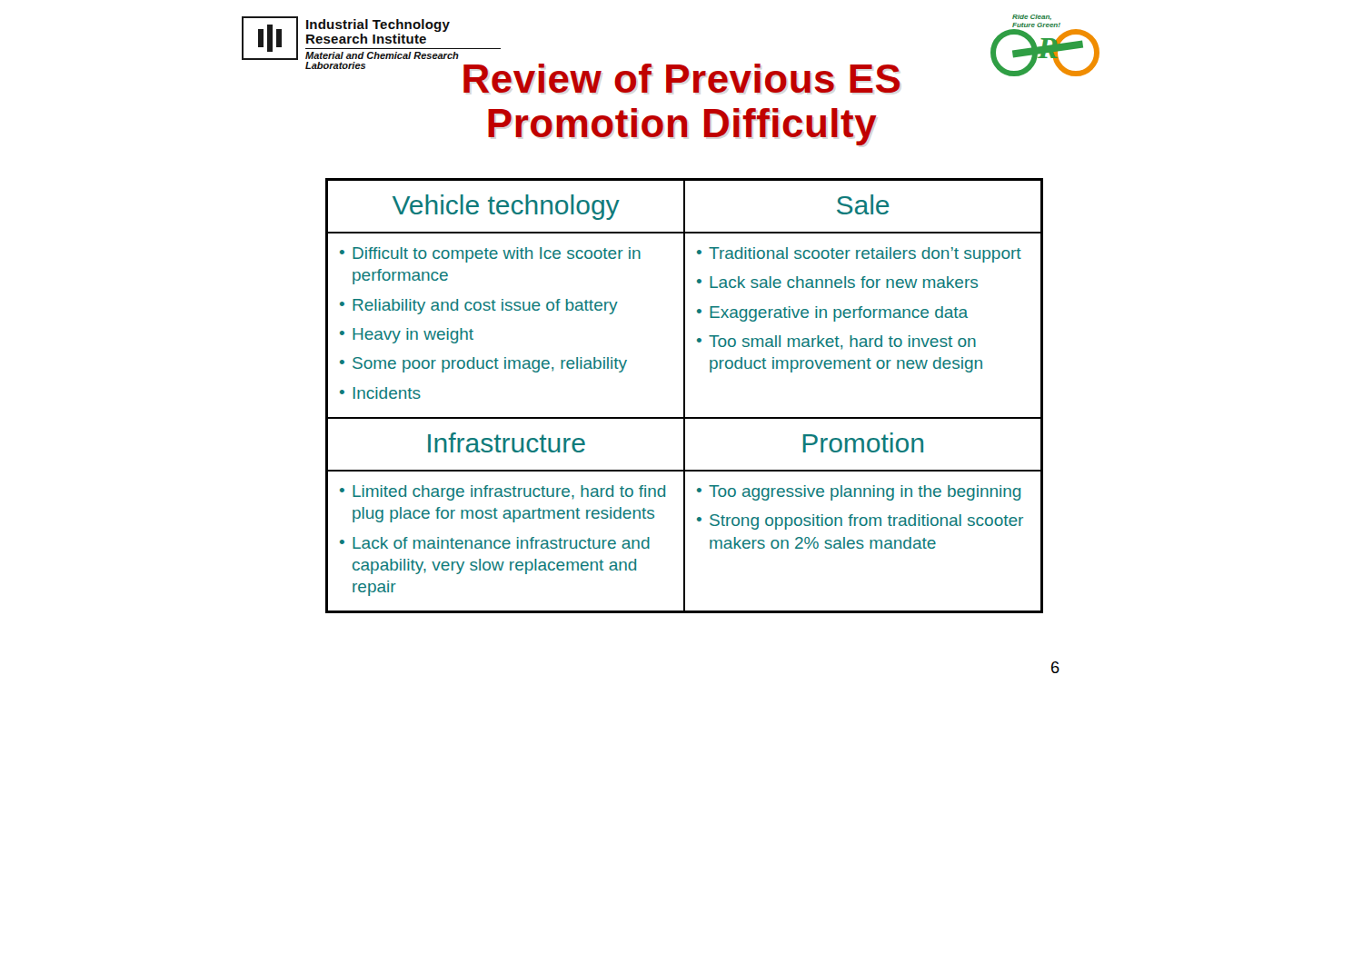Industrial Technology
Research Institute
Material and Chemical Research
Laboratories
Ride Clean,
Future Green!
R
Review of Previous ES
Promotion Difficulty
| Vehicle technology | Sale |
| Difficult to compete with Ice scooter in performance Reliability and cost issue of battery Heavy in weight Some poor product image, reliability Incidents | Traditional scooter retailers don’t support Lack sale channels for new makers Exaggerative in performance data Too small market, hard to invest on product improvement or new design |
| Infrastructure | Promotion |
| Limited charge infrastructure, hard to find plug place for most apartment residents Lack of maintenance infrastructure and capability, very slow replacement and repair | Too aggressive planning in the beginning Strong opposition from traditional scooter makers on 2% sales mandate |
6